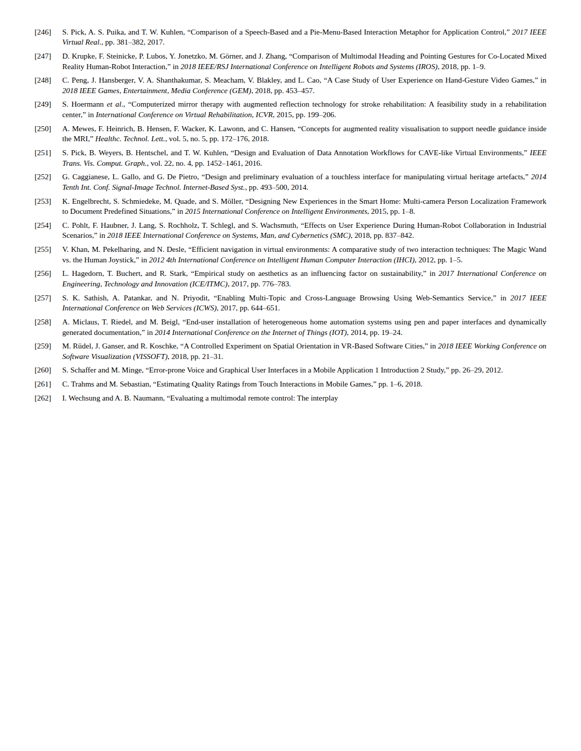[246] S. Pick, A. S. Puika, and T. W. Kuhlen, “Comparison of a Speech-Based and a Pie-Menu-Based Interaction Metaphor for Application Control,” 2017 IEEE Virtual Real., pp. 381–382, 2017.
[247] D. Krupke, F. Steinicke, P. Lubos, Y. Jonetzko, M. Görner, and J. Zhang, “Comparison of Multimodal Heading and Pointing Gestures for Co-Located Mixed Reality Human-Robot Interaction,” in 2018 IEEE/RSJ International Conference on Intelligent Robots and Systems (IROS), 2018, pp. 1–9.
[248] C. Peng, J. Hansberger, V. A. Shanthakumar, S. Meacham, V. Blakley, and L. Cao, “A Case Study of User Experience on Hand-Gesture Video Games,” in 2018 IEEE Games, Entertainment, Media Conference (GEM), 2018, pp. 453–457.
[249] S. Hoermann et al., “Computerized mirror therapy with augmented reflection technology for stroke rehabilitation: A feasibility study in a rehabilitation center,” in International Conference on Virtual Rehabilitation, ICVR, 2015, pp. 199–206.
[250] A. Mewes, F. Heinrich, B. Hensen, F. Wacker, K. Lawonn, and C. Hansen, “Concepts for augmented reality visualisation to support needle guidance inside the MRI,” Healthc. Technol. Lett., vol. 5, no. 5, pp. 172–176, 2018.
[251] S. Pick, B. Weyers, B. Hentschel, and T. W. Kuhlen, “Design and Evaluation of Data Annotation Workflows for CAVE-like Virtual Environments,” IEEE Trans. Vis. Comput. Graph., vol. 22, no. 4, pp. 1452–1461, 2016.
[252] G. Caggianese, L. Gallo, and G. De Pietro, “Design and preliminary evaluation of a touchless interface for manipulating virtual heritage artefacts,” 2014 Tenth Int. Conf. Signal-Image Technol. Internet-Based Syst., pp. 493–500, 2014.
[253] K. Engelbrecht, S. Schmiedeke, M. Quade, and S. Möller, “Designing New Experiences in the Smart Home: Multi-camera Person Localization Framework to Document Predefined Situations,” in 2015 International Conference on Intelligent Environments, 2015, pp. 1–8.
[254] C. Pohlt, F. Haubner, J. Lang, S. Rochholz, T. Schlegl, and S. Wachsmuth, “Effects on User Experience During Human-Robot Collaboration in Industrial Scenarios,” in 2018 IEEE International Conference on Systems, Man, and Cybernetics (SMC), 2018, pp. 837–842.
[255] V. Khan, M. Pekelharing, and N. Desle, “Efficient navigation in virtual environments: A comparative study of two interaction techniques: The Magic Wand vs. the Human Joystick,” in 2012 4th International Conference on Intelligent Human Computer Interaction (IHCI), 2012, pp. 1–5.
[256] L. Hagedorn, T. Buchert, and R. Stark, “Empirical study on aesthetics as an influencing factor on sustainability,” in 2017 International Conference on Engineering, Technology and Innovation (ICE/ITMC), 2017, pp. 776–783.
[257] S. K. Sathish, A. Patankar, and N. Priyodit, “Enabling Multi-Topic and Cross-Language Browsing Using Web-Semantics Service,” in 2017 IEEE International Conference on Web Services (ICWS), 2017, pp. 644–651.
[258] A. Miclaus, T. Riedel, and M. Beigl, “End-user installation of heterogeneous home automation systems using pen and paper interfaces and dynamically generated documentation,” in 2014 International Conference on the Internet of Things (IOT), 2014, pp. 19–24.
[259] M. Rüdel, J. Ganser, and R. Koschke, “A Controlled Experiment on Spatial Orientation in VR-Based Software Cities,” in 2018 IEEE Working Conference on Software Visualization (VISSOFT), 2018, pp. 21–31.
[260] S. Schaffer and M. Minge, “Error-prone Voice and Graphical User Interfaces in a Mobile Application 1 Introduction 2 Study,” pp. 26–29, 2012.
[261] C. Trahms and M. Sebastian, “Estimating Quality Ratings from Touch Interactions in Mobile Games,” pp. 1–6, 2018.
[262] I. Wechsung and A. B. Naumann, “Evaluating a multimodal remote control: The interplay